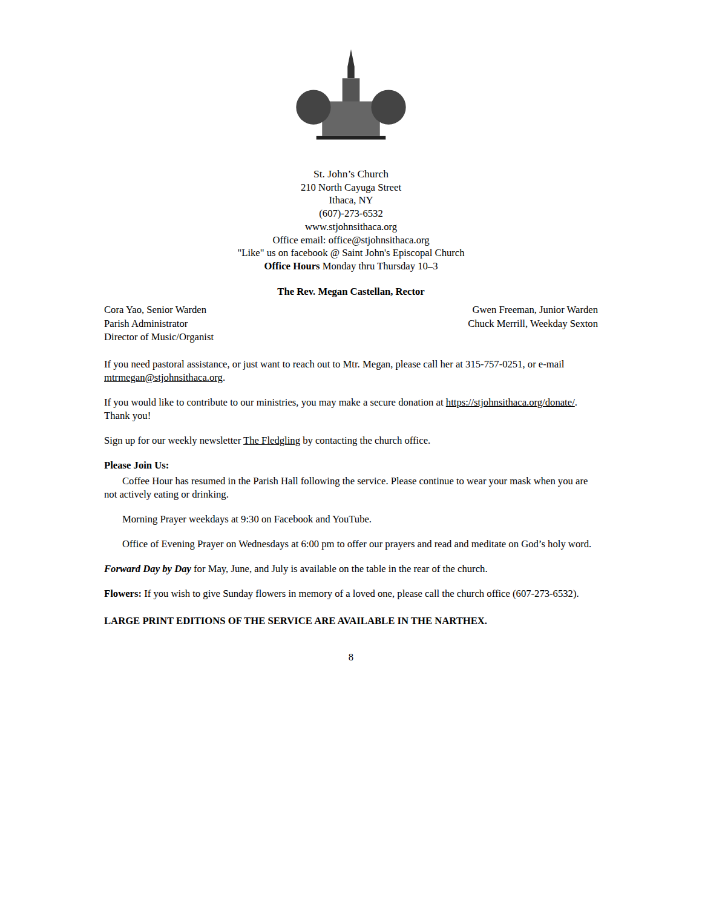St. John’s Church
210 North Cayuga Street
Ithaca, NY
(607)-273-6532
www.stjohnsithaca.org
Office email: office@stjohnsithaca.org
"Like" us on facebook @ Saint John's Episcopal Church
Office Hours Monday thru Thursday 10–3
The Rev. Megan Castellan, Rector
| Cora Yao, Senior Warden | Gwen Freeman, Junior Warden |
| Parish Administrator | Chuck Merrill, Weekday Sexton |
| Director of Music/Organist | |
If you need pastoral assistance, or just want to reach out to Mtr. Megan, please call her at 315-757-0251, or e-mail mtrmegan@stjohnsithaca.org.
If you would like to contribute to our ministries, you may make a secure donation at https://stjohnsithaca.org/donate/. Thank you!
Sign up for our weekly newsletter The Fledgling by contacting the church office.
Please Join Us:
Coffee Hour has resumed in the Parish Hall following the service. Please continue to wear your mask when you are not actively eating or drinking.
Morning Prayer weekdays at 9:30 on Facebook and YouTube.
Office of Evening Prayer on Wednesdays at 6:00 pm to offer our prayers and read and meditate on God’s holy word.
Forward Day by Day for May, June, and July is available on the table in the rear of the church.
Flowers: If you wish to give Sunday flowers in memory of a loved one, please call the church office (607-273-6532).
LARGE PRINT EDITIONS OF THE SERVICE ARE AVAILABLE IN THE NARTHEX.
8